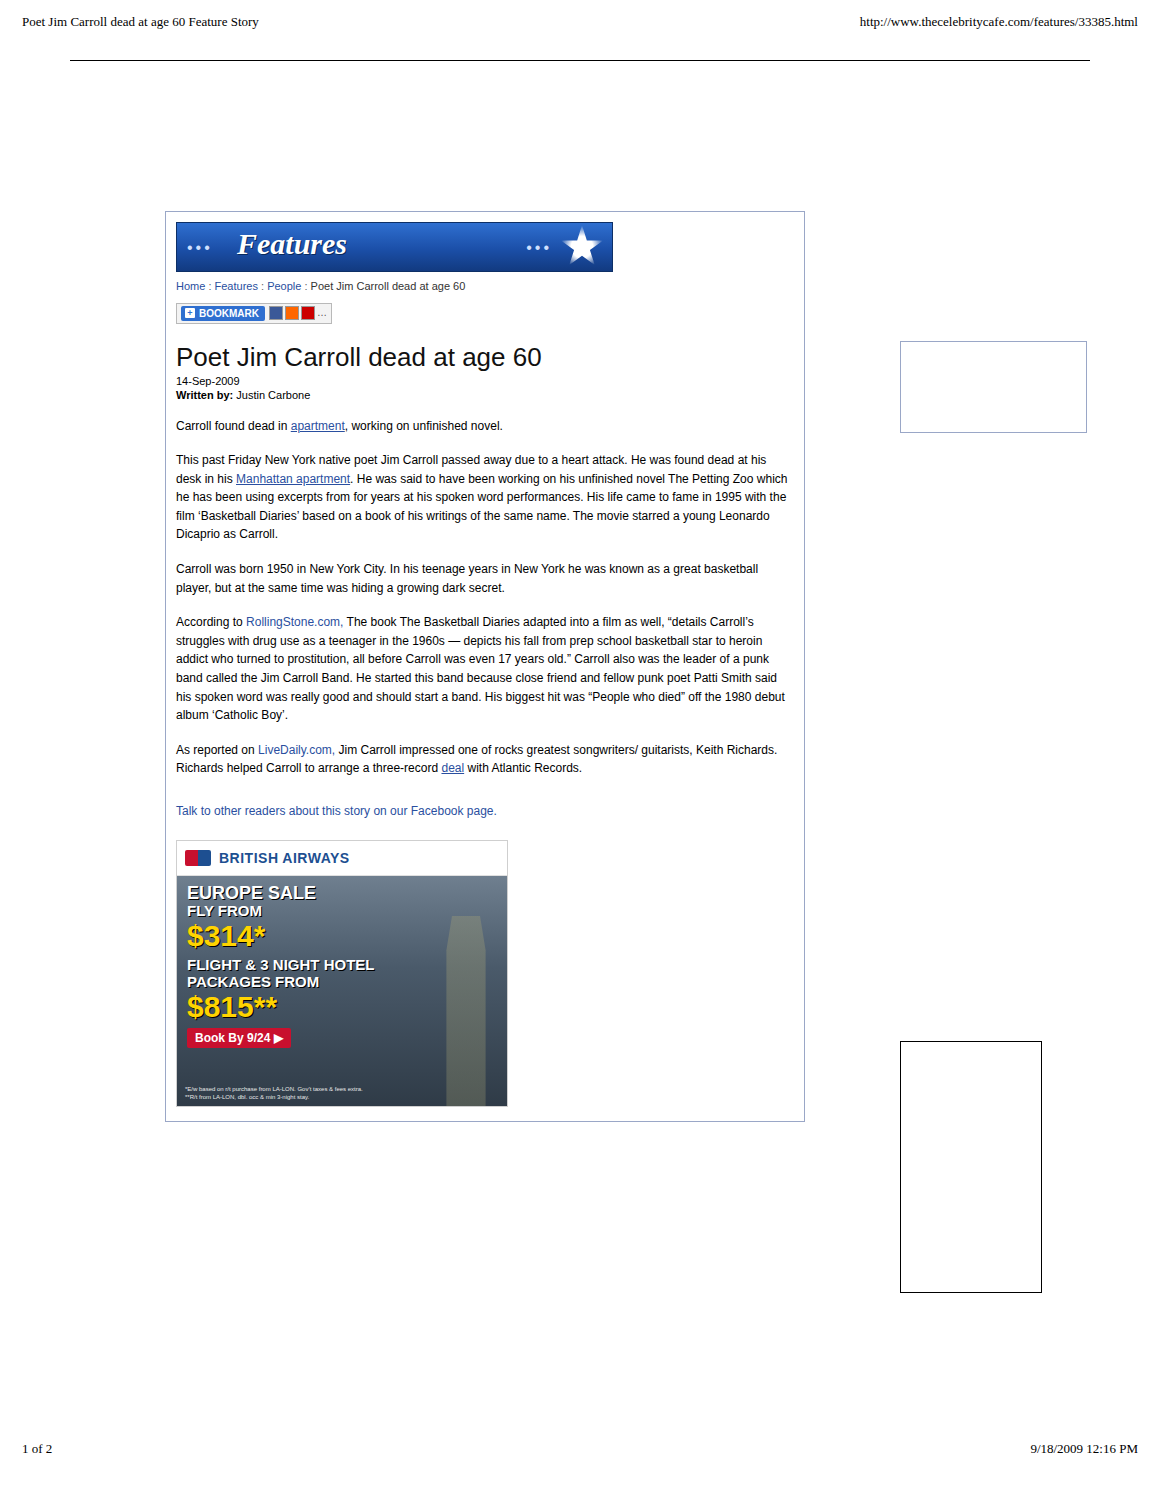Poet Jim Carroll dead at age 60 Feature Story
http://www.thecelebritycafe.com/features/33385.html
••• Features •••
Home : Features : People : Poet Jim Carroll dead at age 60
+BOOKMARK …
Poet Jim Carroll dead at age 60
14-Sep-2009
Written by: Justin Carbone
Carroll found dead in apartment, working on unfinished novel.
This past Friday New York native poet Jim Carroll passed away due to a heart attack. He was found dead at his desk in his Manhattan apartment. He was said to have been working on his unfinished novel The Petting Zoo which he has been using excerpts from for years at his spoken word performances. His life came to fame in 1995 with the film ‘Basketball Diaries’ based on a book of his writings of the same name. The movie starred a young Leonardo Dicaprio as Carroll.
Carroll was born 1950 in New York City. In his teenage years in New York he was known as a great basketball player, but at the same time was hiding a growing dark secret.
According to RollingStone.com, The book The Basketball Diaries adapted into a film as well, “details Carroll’s struggles with drug use as a teenager in the 1960s — depicts his fall from prep school basketball star to heroin addict who turned to prostitution, all before Carroll was even 17 years old.” Carroll also was the leader of a punk band called the Jim Carroll Band. He started this band because close friend and fellow punk poet Patti Smith said his spoken word was really good and should start a band. His biggest hit was “People who died” off the 1980 debut album ‘Catholic Boy’.
As reported on LiveDaily.com, Jim Carroll impressed one of rocks greatest songwriters/ guitarists, Keith Richards. Richards helped Carroll to arrange a three-record deal with Atlantic Records.
Talk to other readers about this story on our Facebook page.
BRITISH AIRWAYS
EUROPE SALE
FLY FROM
$314*
FLIGHT & 3 NIGHT HOTEL
PACKAGES FROM
$815**
Book By 9/24 ▶
*E/w based on r/t purchase from LA-LON. Gov’t taxes & fees extra.
**R/t from LA-LON, dbl. occ & min 3-night stay.
1 of 2
9/18/2009 12:16 PM